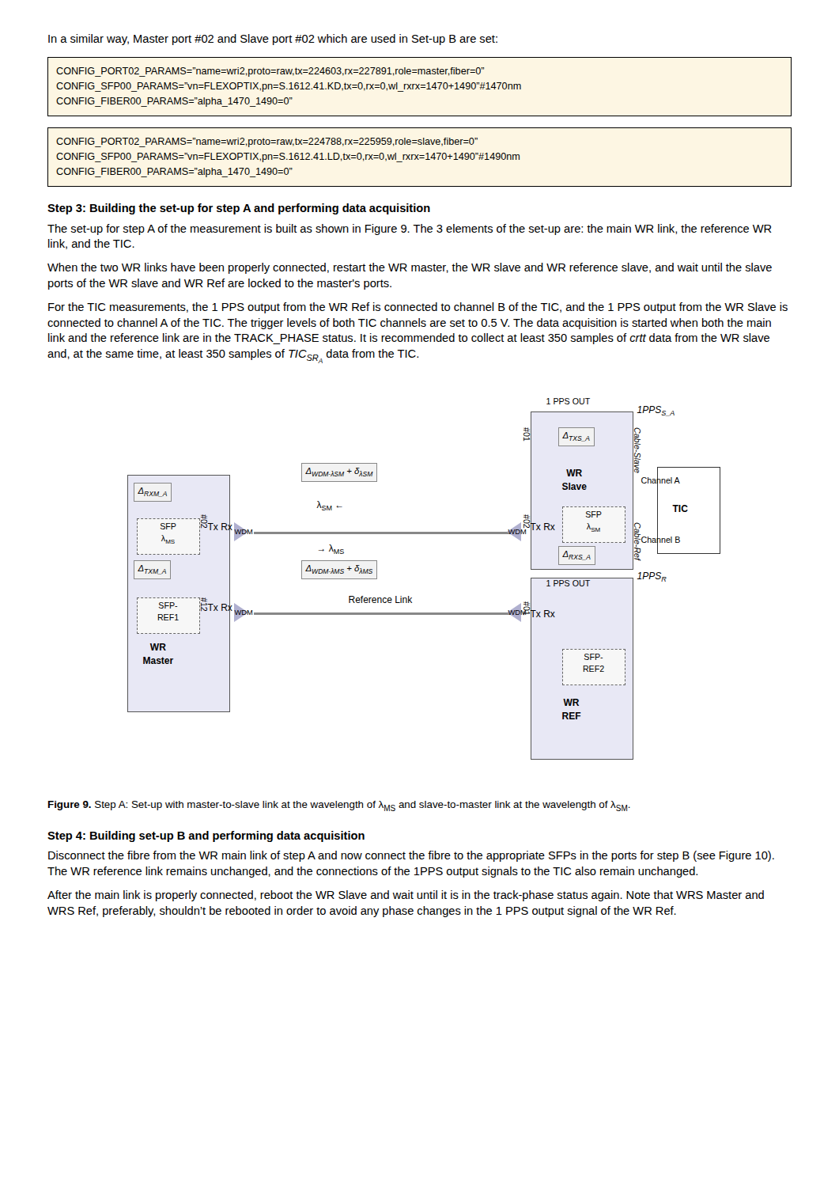In a similar way, Master port #02 and Slave port #02 which are used in Set-up B are set:
CONFIG_PORT02_PARAMS=”name=wri2,proto=raw,tx=224603,rx=227891,role=master,fiber=0”
CONFIG_SFP00_PARAMS=”vn=FLEXOPTIX,pn=S.1612.41.KD,tx=0,rx=0,wl_rxrx=1470+1490”#1470nm
CONFIG_FIBER00_PARAMS=”alpha_1470_1490=0”
CONFIG_PORT02_PARAMS=”name=wri2,proto=raw,tx=224788,rx=225959,role=slave,fiber=0”
CONFIG_SFP00_PARAMS=”vn=FLEXOPTIX,pn=S.1612.41.LD,tx=0,rx=0,wl_rxrx=1470+1490”#1490nm
CONFIG_FIBER00_PARAMS=”alpha_1470_1490=0”
Step 3: Building the set-up for step A and performing data acquisition
The set-up for step A of the measurement is built as shown in Figure 9. The 3 elements of the set-up are: the main WR link, the reference WR link, and the TIC.
When the two WR links have been properly connected, restart the WR master, the WR slave and WR reference slave, and wait until the slave ports of the WR slave and WR Ref are locked to the master's ports.
For the TIC measurements, the 1 PPS output from the WR Ref is connected to channel B of the TIC, and the 1 PPS output from the WR Slave is connected to channel A of the TIC. The trigger levels of both TIC channels are set to 0.5 V. The data acquisition is started when both the main link and the reference link are in the TRACK_PHASE status. It is recommended to collect at least 350 samples of crtt data from the WR slave and, at the same time, at least 350 samples of TICSRA data from the TIC.
WR
Master
SFP
λMS
SFP-
REF1
ΔRXM_A
ΔTXM_A
#02
#12
Tx Rx
Tx Rx
WDM
WDM
λSM ←
→ λMS
Reference Link
ΔWDM-λSM + δλSM
ΔWDM-λMS + δλMS
WDM
WDM
WR
Slave
SFP
λSM
ΔRXS_A
ΔTXS_A
#02
Tx Rx
#01
1 PPS OUT
WR
REF
SFP-
REF2
#01
Tx Rx
1 PPS OUT
TIC
Channel A
Channel B
1PPSS_A
1PPSR
Cable-Slave
Cable-Ref
Figure 9. Step A: Set-up with master-to-slave link at the wavelength of λMS and slave-to-master link at the wavelength of λSM.
Step 4: Building set-up B and performing data acquisition
Disconnect the fibre from the WR main link of step A and now connect the fibre to the appropriate SFPs in the ports for step B (see Figure 10). The WR reference link remains unchanged, and the connections of the 1PPS output signals to the TIC also remain unchanged.
After the main link is properly connected, reboot the WR Slave and wait until it is in the track-phase status again. Note that WRS Master and WRS Ref, preferably, shouldn’t be rebooted in order to avoid any phase changes in the 1 PPS output signal of the WR Ref.